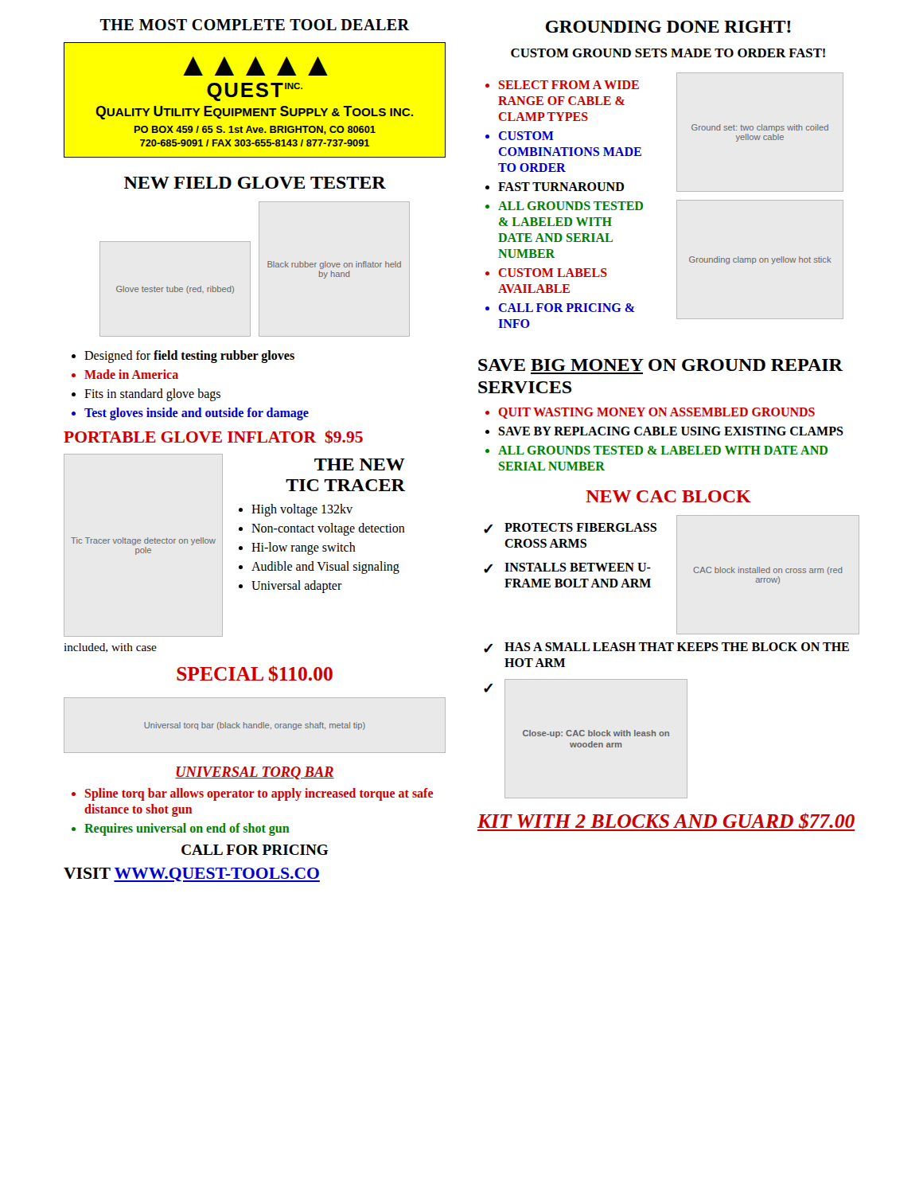THE MOST COMPLETE TOOL DEALER
▲▲▲▲▲
QUESTINC.
QUALITY UTILITY EQUIPMENT SUPPLY & TOOLS INC.
PO BOX 459 / 65 S. 1st Ave. BRIGHTON, CO 80601
720-685-9091 / FAX 303-655-8143 / 877-737-9091
NEW FIELD GLOVE TESTER
Glove tester tube (red, ribbed)
Black rubber glove on inflator held by hand
Designed for field testing rubber gloves
Made in America
Fits in standard glove bags
Test gloves inside and outside for damage
PORTABLE GLOVE INFLATOR $9.95
Tic Tracer voltage detector on yellow pole
THE NEW
TIC TRACER
High voltage 132kv
Non-contact voltage detection
Hi-low range switch
Audible and Visual signaling
Universal adapter
included, with case
SPECIAL $110.00
Universal torq bar (black handle, orange shaft, metal tip)
UNIVERSAL TORQ BAR
Spline torq bar allows operator to apply increased torque at safe distance to shot gun
Requires universal on end of shot gun
CALL FOR PRICING
VISIT WWW.QUEST-TOOLS.CO
GROUNDING DONE RIGHT!
CUSTOM GROUND SETS MADE TO ORDER FAST!
SELECT FROM A WIDE RANGE OF CABLE & CLAMP TYPES
CUSTOM COMBINATIONS MADE TO ORDER
FAST TURNAROUND
ALL GROUNDS TESTED & LABELED WITH DATE AND SERIAL NUMBER
CUSTOM LABELS AVAILABLE
CALL FOR PRICING & INFO
Ground set: two clamps with coiled yellow cable
Grounding clamp on yellow hot stick
SAVE BIG MONEY ON GROUND REPAIR SERVICES
QUIT WASTING MONEY ON ASSEMBLED GROUNDS
SAVE BY REPLACING CABLE USING EXISTING CLAMPS
ALL GROUNDS TESTED & LABELED WITH DATE AND SERIAL NUMBER
NEW CAC BLOCK
PROTECTS FIBERGLASS CROSS ARMS
INSTALLS BETWEEN U-FRAME BOLT AND ARM
CAC block installed on cross arm (red arrow)
HAS A SMALL LEASH THAT KEEPS THE BLOCK ON THE HOT ARM
Close-up: CAC block with leash on wooden arm
KIT WITH 2 BLOCKS AND GUARD $77.00